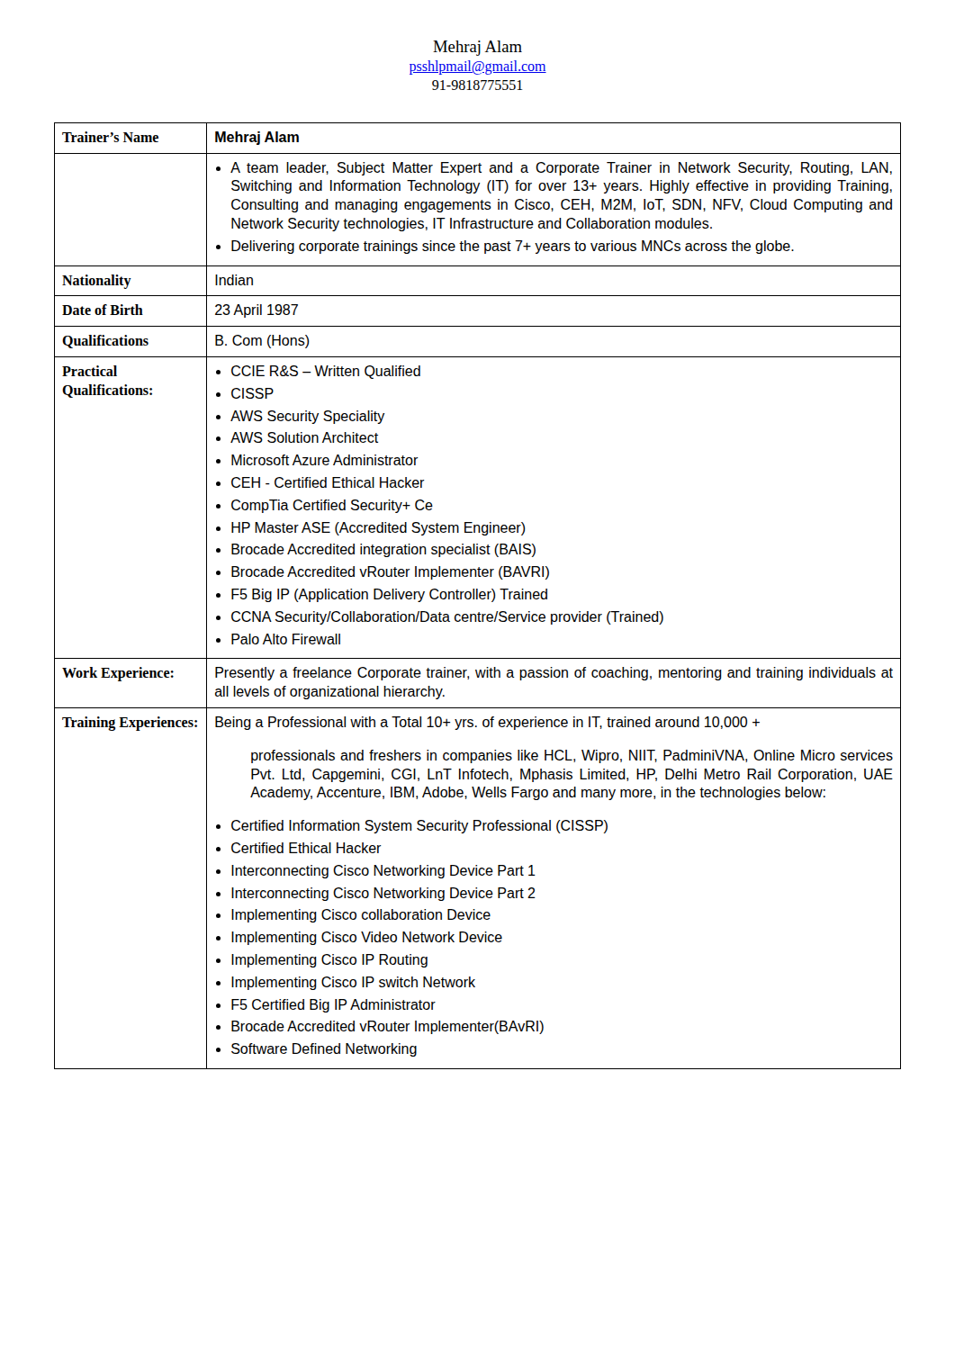Mehraj Alam
psshlpmail@gmail.com
91-9818775551
| Trainer’s Name | Mehraj Alam |
| | A team leader, Subject Matter Expert and a Corporate Trainer in Network Security, Routing, LAN, Switching and Information Technology (IT) for over 13+ years. Highly effective in providing Training, Consulting and managing engagements in Cisco, CEH, M2M, IoT, SDN, NFV, Cloud Computing and Network Security technologies, IT Infrastructure and Collaboration modules. Delivering corporate trainings since the past 7+ years to various MNCs across the globe. |
| Nationality | Indian |
| Date of Birth | 23 April 1987 |
| Qualifications | B. Com (Hons) |
| Practical Qualifications: | CCIE R&S – Written Qualified CISSP AWS Security Speciality AWS Solution Architect Microsoft Azure Administrator CEH - Certified Ethical Hacker CompTia Certified Security+ Ce HP Master ASE (Accredited System Engineer) Brocade Accredited integration specialist (BAIS) Brocade Accredited vRouter Implementer (BAVRI) F5 Big IP (Application Delivery Controller) Trained CCNA Security/Collaboration/Data centre/Service provider (Trained) Palo Alto Firewall |
| Work Experience: | Presently a freelance Corporate trainer, with a passion of coaching, mentoring and training individuals at all levels of organizational hierarchy. |
| Training Experiences: | Being a Professional with a Total 10+ yrs. of experience in IT, trained around 10,000 + professionals and freshers in companies like HCL, Wipro, NIIT, PadminiVNA, Online Micro services Pvt. Ltd, Capgemini, CGI, LnT Infotech, Mphasis Limited, HP, Delhi Metro Rail Corporation, UAE Academy, Accenture, IBM, Adobe, Wells Fargo and many more, in the technologies below: Certified Information System Security Professional (CISSP) Certified Ethical Hacker Interconnecting Cisco Networking Device Part 1 Interconnecting Cisco Networking Device Part 2 Implementing Cisco collaboration Device Implementing Cisco Video Network Device Implementing Cisco IP Routing Implementing Cisco IP switch Network F5 Certified Big IP Administrator Brocade Accredited vRouter Implementer(BAvRI) Software Defined Networking |